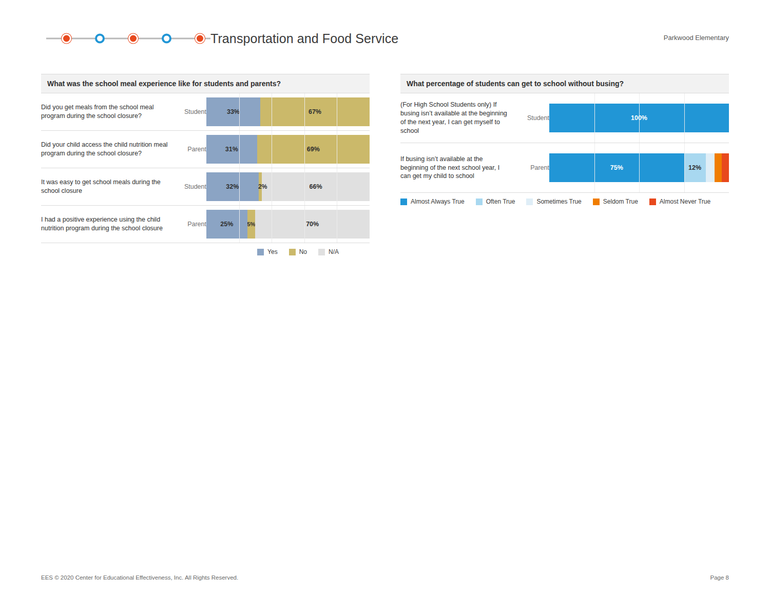Transportation and Food Service
Parkwood Elementary
What was the school meal experience like for students and parents?
| Did you get meals from the school meal program during the school closure? | Student | 33% 67% |
| Did your child access the child nutrition meal program during the school closure? | Parent | 31% 69% |
| It was easy to get school meals during the school closure | Student | 32% 66% 2% |
| I had a positive experience using the child nutrition program during the school closure | Parent | 25% 5% 70% |
Yes No N/A
What percentage of students can get to school without busing?
| (For High School Students only) If busing isn’t available at the beginning of the next year, I can get myself to school | Student | 100% |
| If busing isn’t available at the beginning of the next school year, I can get my child to school | Parent | 75% 12% |
Almost Always True Often True Sometimes True Seldom True Almost Never True
EES © 2020 Center for Educational Effectiveness, Inc. All Rights Reserved.
Page 8